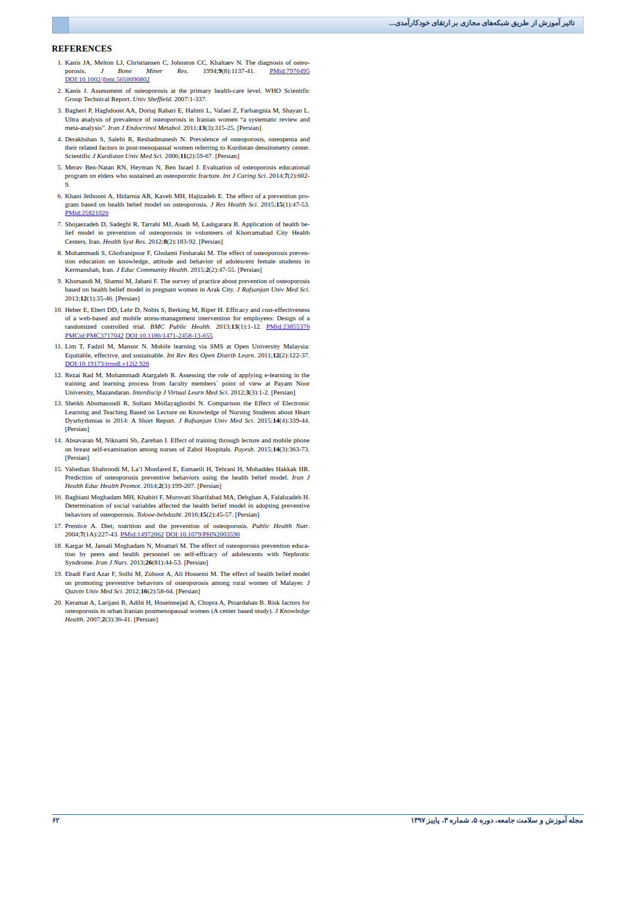تاثیر آموزش از طریق شبکه‌های مجازی بر ارتقای خودکارآمدی...
REFERENCES
Kanis JA, Melton LJ, Christiansen C, Johnston CC, Khaltaev N. The diagnosis of osteoporosis. J Bone Miner Res. 1994;9(8):1137-41. PMid:7976495 DOI:10.1002/jbmr.5650090802
Kanis J. Assessment of osteoporosis at the primary health-care level. WHO Scientific Group Technical Report. Univ Sheffield. 2007:1-337.
Bagheri P, Haghdoost AA, Dortaj Rabari E, Halimi L, Vafaei Z, Farhangnia M, Shayan L. Ultra analysis of prevalence of osteoporosis in Iranian women “a systematic review and meta-analysis”. Iran J Endocrinol Metabol. 2011;13(3):315-25. [Persian]
Derakhshan S, Salehi R, Reshadmanesh N. Prevalence of osteoporosis, osteopenia and their related factors in post-menopausal women referring to Kurdistan densitometry center. Scientific J Kurdistan Univ Med Sci. 2006;11(2):59-67. [Persian]
Merav Ben-Natan RN, Heyman N, Ben Israel J. Evaluation of osteoporosis educational program on elders who sustained an osteoporotic fracture. Int J Caring Sci. 2014;7(2):602-9.
Khani Jeihooni A, Hidarnia AR, Kaveh MH, Hajizadeh E. The effect of a prevention program based on health belief model on osteoporosis. J Res Health Sci. 2015;15(1):47-53. PMid:25821026
Shojaezadeh D, Sadeghi R, Tarrahi MJ, Asadi M, Lashgarara B. Application of health belief model in prevention of osteoporosis in volunteers of Khorramabad City Health Centers, Iran. Health Syst Res. 2012;8(2):183-92. [Persian]
Mohammadi S, Ghofranipour F, Gholami Fesharaki M. The effect of osteoporosis prevention education on knowledge, attitude and behavior of adolescent female students in Kermanshah, Iran. J Educ Community Health. 2015;2(2):47-55. [Persian]
Khorsandi M, Shamsi M, Jahani F. The survey of practice about prevention of osteoporosis based on health belief model in pregnant women in Arak City. J Rafsanjan Univ Med Sci. 2013;12(1):35-46. [Persian]
Heber E, Ebert DD, Lehr D, Nobis S, Berking M, Riper H. Efficacy and cost-effectiveness of a web-based and mobile stress-management intervention for employees: Design of a randomized controlled trial. BMC Public Health. 2013;13(1):1-12. PMid:23855376 PMCid:PMC3717042 DOI:10.1186/1471-2458-13-655
Lim T, Fadzil M, Mansor N. Mobile learning via SMS at Open University Malaysia: Equitable, effective, and sustainable. Int Rev Res Open Distrib Learn. 2011;12(2):122-37. DOI:10.19173/irrodl.v12i2.926
Rezai Rad M, Mohammadi Atargaleh R. Assessing the role of applying e-learning in the training and learning process from faculty members´ point of view at Payam Noor University, Mazandaran. Interdiscip J Virtual Learn Med Sci. 2012;3(3):1-2. [Persian]
Sheikh Abumasoudi R, Soltani Mollayaghoobi N. Comparison the Effect of Electronic Learning and Teaching Based on Lecture on Knowledge of Nursing Students about Heart Dysrhythmias in 2014: A Short Report. J Rafsanjan Univ Med Sci. 2015;14(4):339-44. [Persian]
Absavaran M, Niknami Sh, Zareban I. Effect of training through lecture and mobile phone on breast self-examination among nurses of Zabol Hospitals. Payesh. 2015;14(3):363-73. [Persian]
Vahedian Shahroodi M, La’l Monfared E, Esmaeili H, Tehrani H, Mohaddes Hakkak HR. Prediction of osteoporosis preventive behaviors using the health belief model. Iran J Health Educ Health Promot. 2014;2(3):199-207. [Persian]
Baghiani Moghadam MH, Khabiri F, Morovati Sharifabad MA, Dehghan A, Falahzadeh H. Determination of social variables affected the health belief model in adopting preventive behaviors of osteoporosis. Tolooe-behdasht. 2016;15(2):45-57. [Persian]
Prentice A. Diet, nutrition and the prevention of osteoporosis. Public Health Nutr. 2004;7(1A):227-43. PMid:14972062 DOI:10.1079/PHN2003590
Kargar M, Jamali Moghadam N, Moattari M. The effect of osteoporosis prevention education by peers and health personnel on self-efficacy of adolescents with Nephrotic Syndrome. Iran J Nurs. 2013;26(81):44-53. [Persian]
Ebadi Fard Azar F, Solhi M, Zohoor A, Ali Hosseini M. The effect of health belief model on promoting preventive behaviors of osteoporosis among rural women of Malayer. J Qazvin Univ Med Sci. 2012;16(2):58-64. [Persian]
Keramat A, Larijani B, Adibi H, Hoseinnejad A, Chopra A, Ptoardahan B. Risk factors for osteoporosis in urban Iranian postmenopausal women (A center based study). J Knowledge Health. 2007;2(3):36-41. [Persian]
مجله آموزش و سلامت جامعه، دوره ۵، شماره ۳، پاییز ۱۳۹۷
۶۲